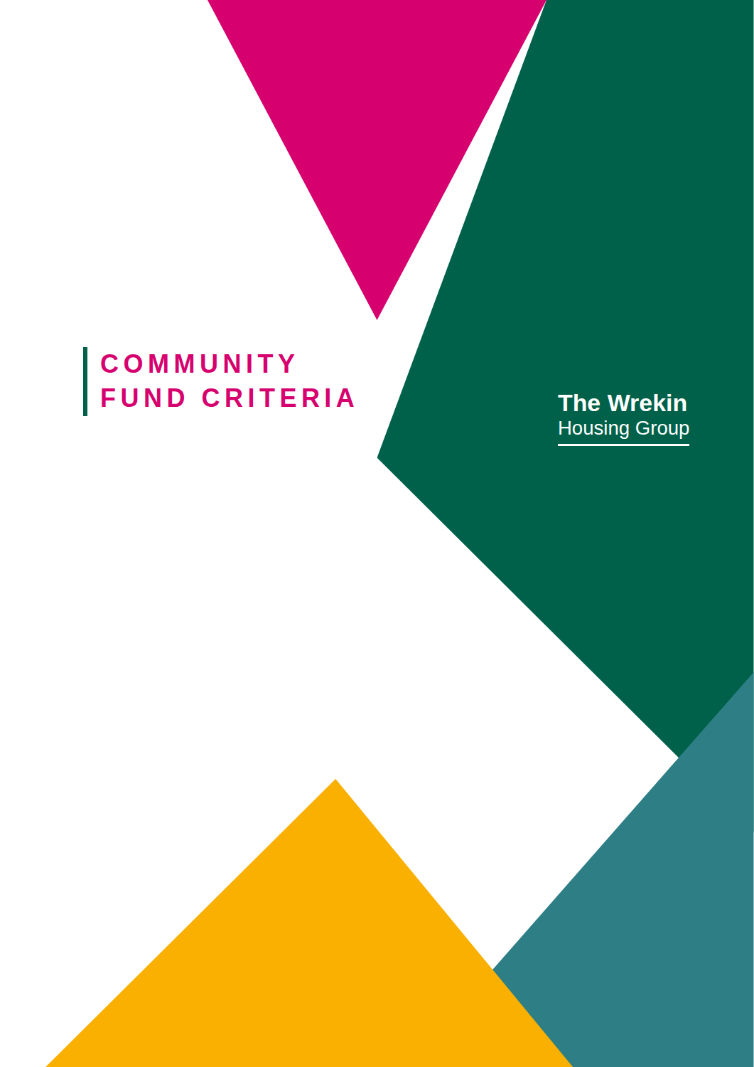Community
Fund Criteria
The Wrekin
Housing Group